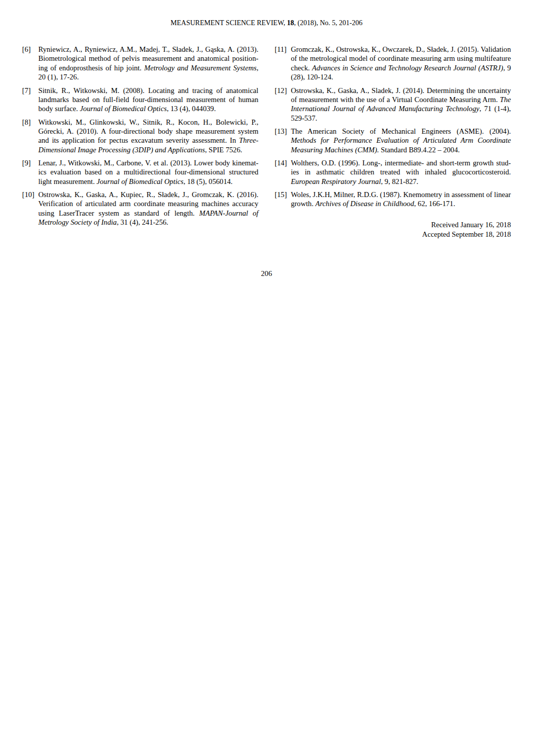MEASUREMENT SCIENCE REVIEW, 18, (2018), No. 5, 201-206
[6] Ryniewicz, A., Ryniewicz, A.M., Madej, T., Sładek, J., Gąska, A. (2013). Biometrological method of pelvis measurement and anatomical positioning of endoprosthesis of hip joint. Metrology and Measurement Systems, 20 (1), 17-26.
[7] Sitnik, R., Witkowski, M. (2008). Locating and tracing of anatomical landmarks based on full-field four-dimensional measurement of human body surface. Journal of Biomedical Optics, 13 (4), 044039.
[8] Witkowski, M., Glinkowski, W., Sitnik, R., Kocon, H., Bolewicki, P., Górecki, A. (2010). A four-directional body shape measurement system and its application for pectus excavatum severity assessment. In Three-Dimensional Image Processing (3DIP) and Applications, SPIE 7526.
[9] Lenar, J., Witkowski, M., Carbone, V. et al. (2013). Lower body kinematics evaluation based on a multidirectional four-dimensional structured light measurement. Journal of Biomedical Optics, 18 (5), 056014.
[10] Ostrowska, K., Gaska, A., Kupiec, R., Sładek, J., Gromczak, K. (2016). Verification of articulated arm coordinate measuring machines accuracy using LaserTracer system as standard of length. MAPAN-Journal of Metrology Society of India, 31 (4), 241-256.
[11] Gromczak, K., Ostrowska, K., Owczarek, D., Sładek, J. (2015). Validation of the metrological model of coordinate measuring arm using multifeature check. Advances in Science and Technology Research Journal (ASTRJ), 9 (28), 120-124.
[12] Ostrowska, K., Gaska, A., Sladek, J. (2014). Determining the uncertainty of measurement with the use of a Virtual Coordinate Measuring Arm. The International Journal of Advanced Manufacturing Technology, 71 (1-4), 529-537.
[13] The American Society of Mechanical Engineers (ASME). (2004). Methods for Performance Evaluation of Articulated Arm Coordinate Measuring Machines (CMM). Standard B89.4.22 – 2004.
[14] Wolthers, O.D. (1996). Long-, intermediate- and short-term growth studies in asthmatic children treated with inhaled glucocorticosteroid. European Respiratory Journal, 9, 821-827.
[15] Woles, J.K.H, Milner, R.D.G. (1987). Knemometry in assessment of linear growth. Archives of Disease in Childhood, 62, 166-171.
Received January 16, 2018
Accepted September 18, 2018
206